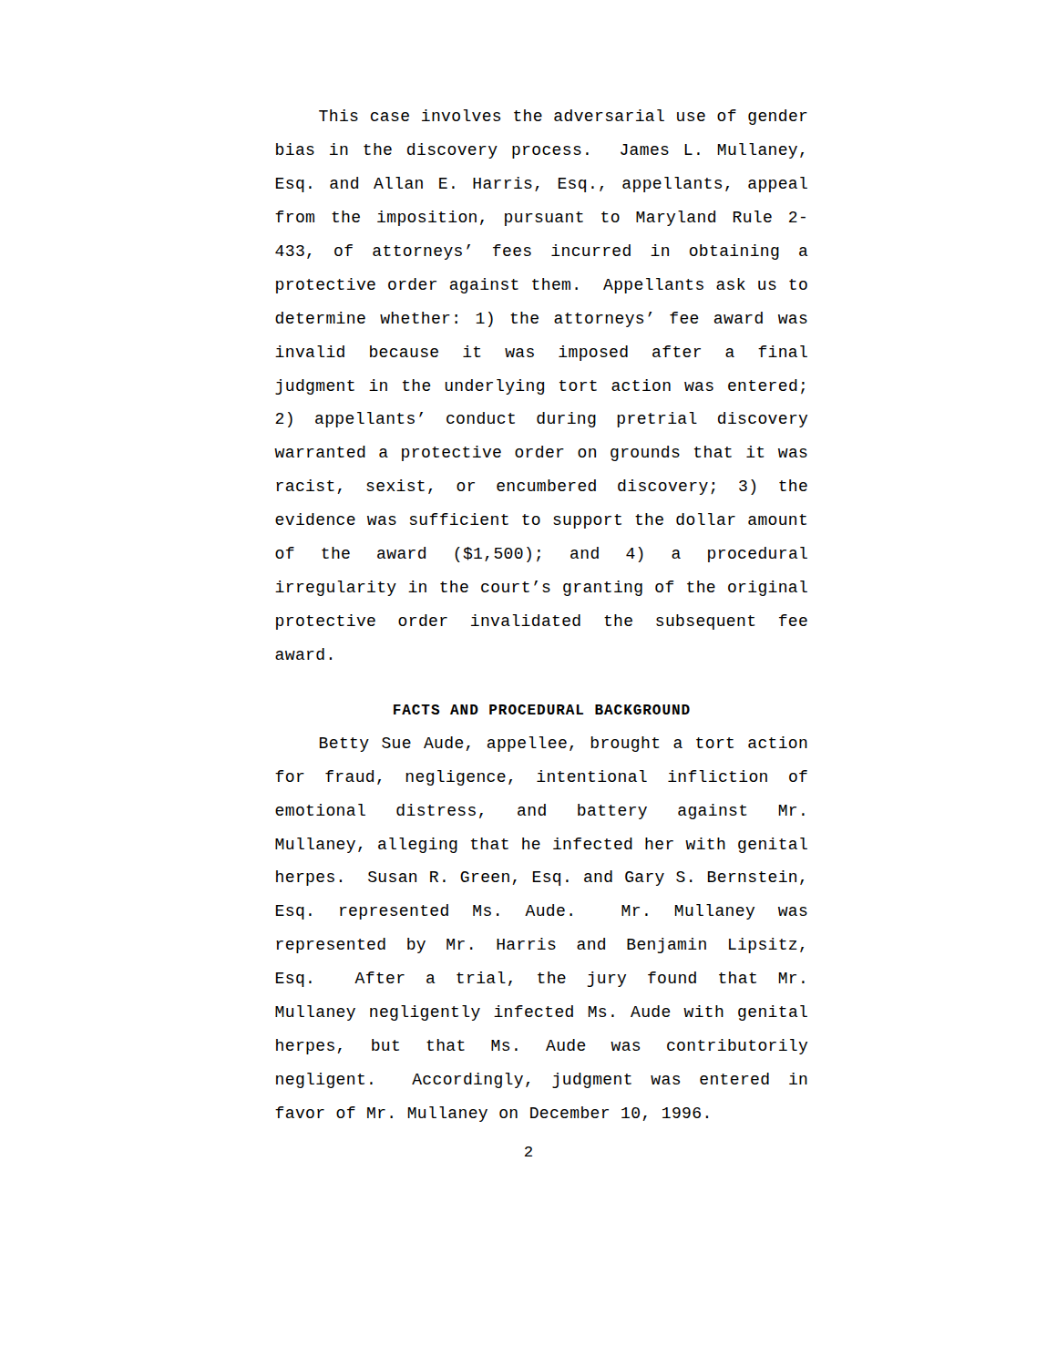This case involves the adversarial use of gender bias in the discovery process. James L. Mullaney, Esq. and Allan E. Harris, Esq., appellants, appeal from the imposition, pursuant to Maryland Rule 2-433, of attorneys’ fees incurred in obtaining a protective order against them. Appellants ask us to determine whether: 1) the attorneys’ fee award was invalid because it was imposed after a final judgment in the underlying tort action was entered; 2) appellants’ conduct during pretrial discovery warranted a protective order on grounds that it was racist, sexist, or encumbered discovery; 3) the evidence was sufficient to support the dollar amount of the award ($1,500); and 4) a procedural irregularity in the court’s granting of the original protective order invalidated the subsequent fee award.
FACTS AND PROCEDURAL BACKGROUND
Betty Sue Aude, appellee, brought a tort action for fraud, negligence, intentional infliction of emotional distress, and battery against Mr. Mullaney, alleging that he infected her with genital herpes. Susan R. Green, Esq. and Gary S. Bernstein, Esq. represented Ms. Aude. Mr. Mullaney was represented by Mr. Harris and Benjamin Lipsitz, Esq. After a trial, the jury found that Mr. Mullaney negligently infected Ms. Aude with genital herpes, but that Ms. Aude was contributorily negligent. Accordingly, judgment was entered in favor of Mr. Mullaney on December 10, 1996.
2